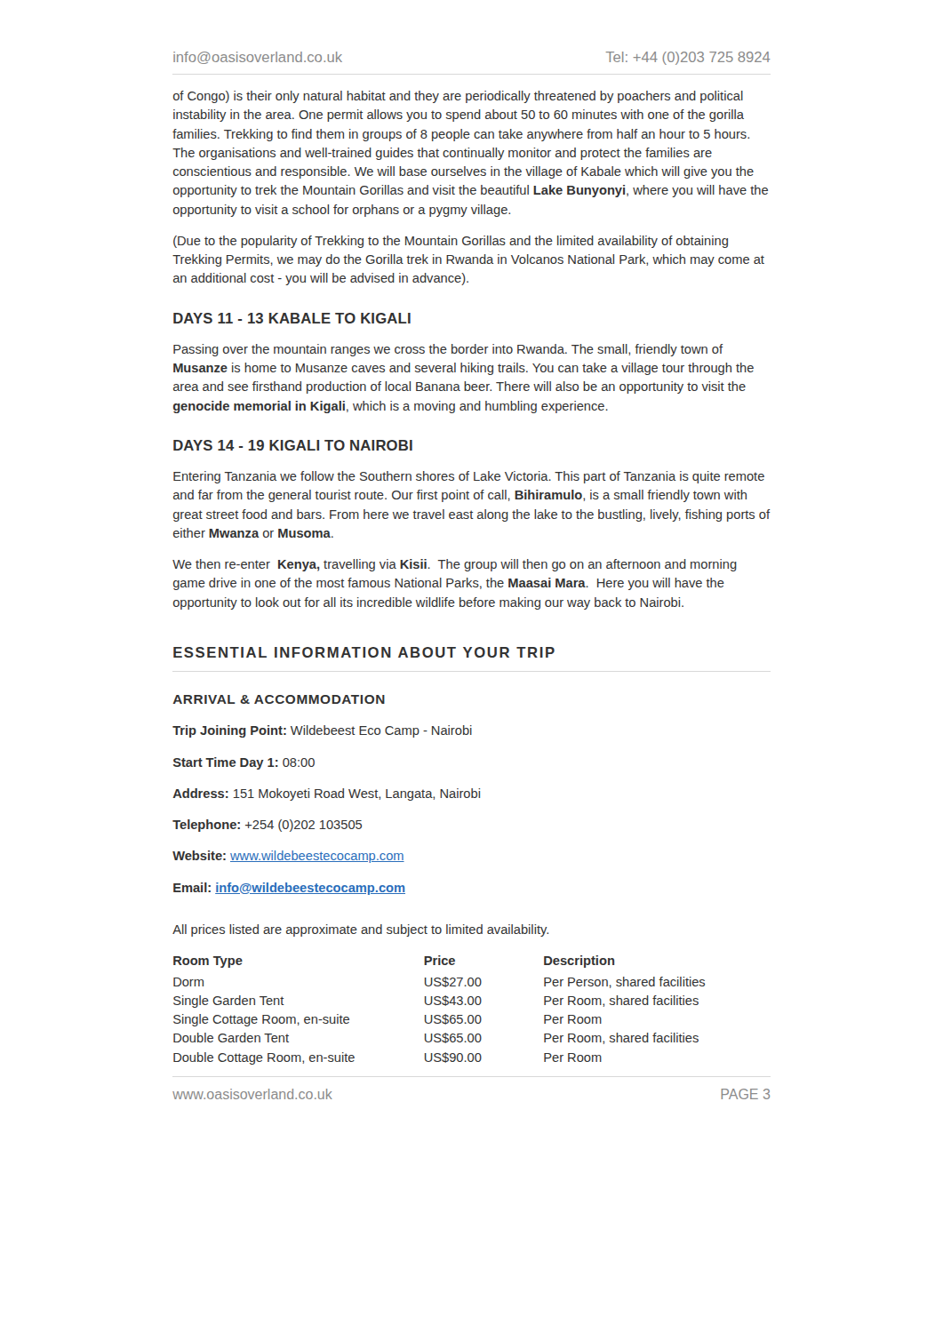info@oasisoverland.co.uk Tel: +44 (0)203 725 8924
of Congo) is their only natural habitat and they are periodically threatened by poachers and political instability in the area. One permit allows you to spend about 50 to 60 minutes with one of the gorilla families. Trekking to find them in groups of 8 people can take anywhere from half an hour to 5 hours. The organisations and well-trained guides that continually monitor and protect the families are conscientious and responsible. We will base ourselves in the village of Kabale which will give you the opportunity to trek the Mountain Gorillas and visit the beautiful Lake Bunyonyi, where you will have the opportunity to visit a school for orphans or a pygmy village.
(Due to the popularity of Trekking to the Mountain Gorillas and the limited availability of obtaining Trekking Permits, we may do the Gorilla trek in Rwanda in Volcanos National Park, which may come at an additional cost - you will be advised in advance).
DAYS 11 - 13 KABALE TO KIGALI
Passing over the mountain ranges we cross the border into Rwanda. The small, friendly town of Musanze is home to Musanze caves and several hiking trails. You can take a village tour through the area and see firsthand production of local Banana beer. There will also be an opportunity to visit the genocide memorial in Kigali, which is a moving and humbling experience.
DAYS 14 - 19 KIGALI TO NAIROBI
Entering Tanzania we follow the Southern shores of Lake Victoria. This part of Tanzania is quite remote and far from the general tourist route. Our first point of call, Bihiramulo, is a small friendly town with great street food and bars. From here we travel east along the lake to the bustling, lively, fishing ports of either Mwanza or Musoma.
We then re-enter Kenya, travelling via Kisii. The group will then go on an afternoon and morning game drive in one of the most famous National Parks, the Maasai Mara. Here you will have the opportunity to look out for all its incredible wildlife before making our way back to Nairobi.
ESSENTIAL INFORMATION ABOUT YOUR TRIP
ARRIVAL & ACCOMMODATION
Trip Joining Point: Wildebeest Eco Camp - Nairobi
Start Time Day 1: 08:00
Address: 151 Mokoyeti Road West, Langata, Nairobi
Telephone: +254 (0)202 103505
Website: www.wildebeestecocamp.com
Email: info@wildebeestecocamp.com
All prices listed are approximate and subject to limited availability.
| Room Type | Price | Description |
| --- | --- | --- |
| Dorm | US$27.00 | Per Person, shared facilities |
| Single Garden Tent | US$43.00 | Per Room, shared facilities |
| Single Cottage Room, en-suite | US$65.00 | Per Room |
| Double Garden Tent | US$65.00 | Per Room, shared facilities |
| Double Cottage Room, en-suite | US$90.00 | Per Room |
www.oasisoverland.co.uk PAGE 3